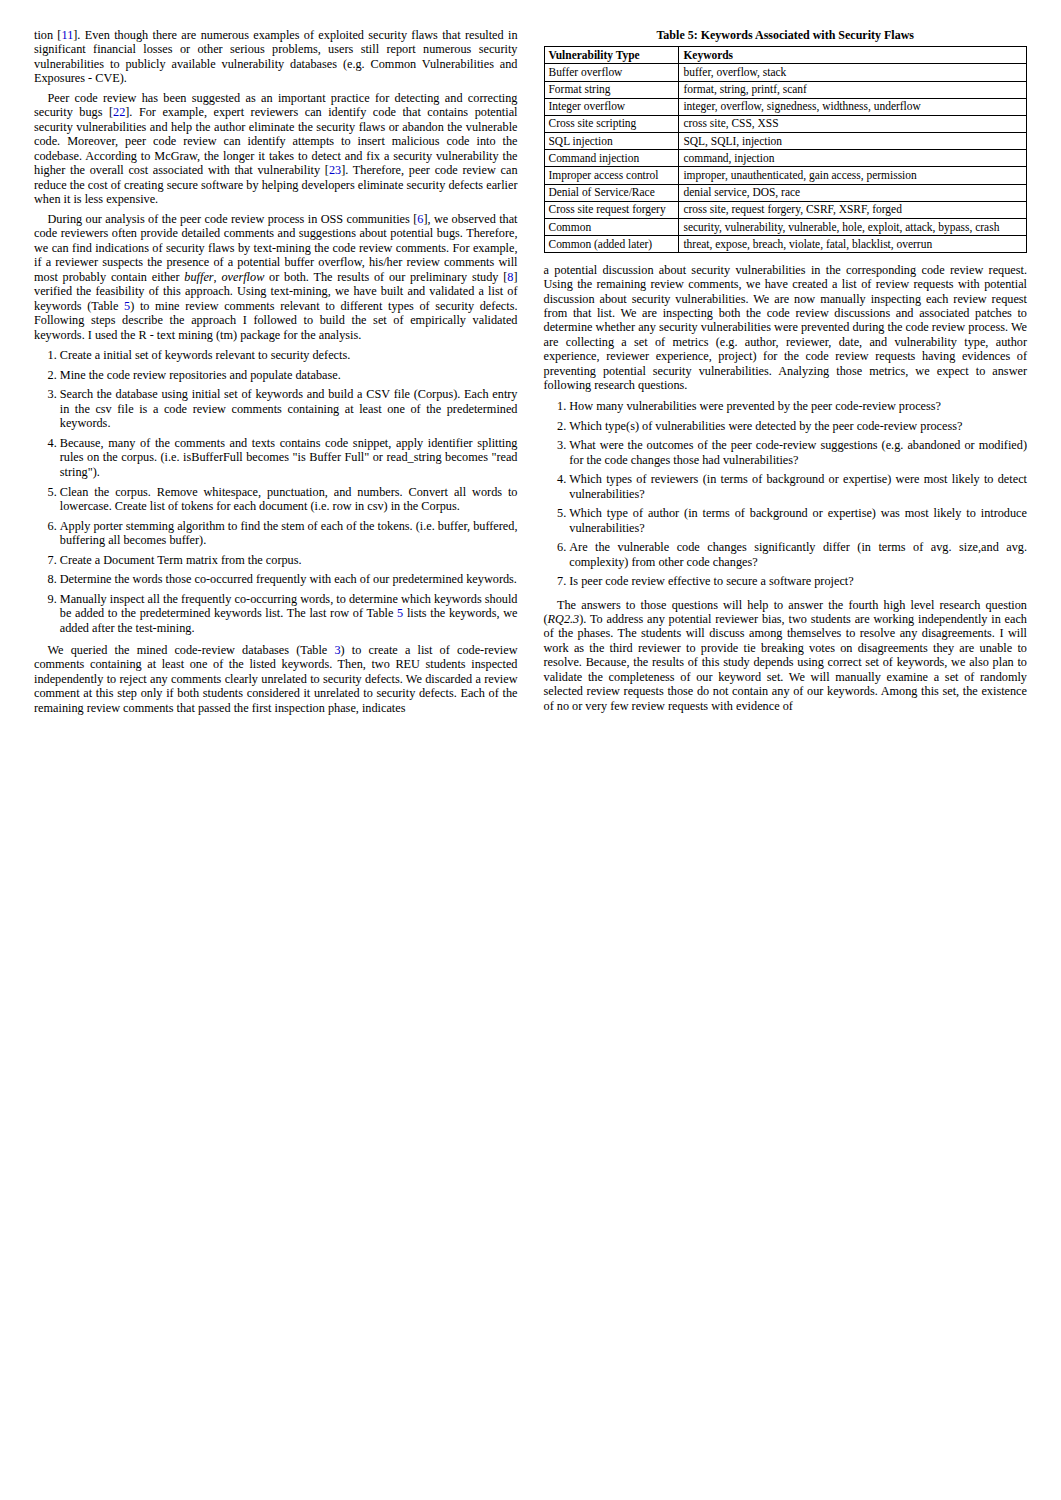tion [11]. Even though there are numerous examples of exploited security flaws that resulted in significant financial losses or other serious problems, users still report numerous security vulnerabilities to publicly available vulnerability databases (e.g. Common Vulnerabilities and Exposures - CVE).
Peer code review has been suggested as an important practice for detecting and correcting security bugs [22]. For example, expert reviewers can identify code that contains potential security vulnerabilities and help the author eliminate the security flaws or abandon the vulnerable code. Moreover, peer code review can identify attempts to insert malicious code into the codebase. According to McGraw, the longer it takes to detect and fix a security vulnerability the higher the overall cost associated with that vulnerability [23]. Therefore, peer code review can reduce the cost of creating secure software by helping developers eliminate security defects earlier when it is less expensive.
During our analysis of the peer code review process in OSS communities [6], we observed that code reviewers often provide detailed comments and suggestions about potential bugs. Therefore, we can find indications of security flaws by text-mining the code review comments. For example, if a reviewer suspects the presence of a potential buffer overflow, his/her review comments will most probably contain either buffer, overflow or both. The results of our preliminary study [8] verified the feasibility of this approach. Using text-mining, we have built and validated a list of keywords (Table 5) to mine review comments relevant to different types of security defects. Following steps describe the approach I followed to build the set of empirically validated keywords. I used the R - text mining (tm) package for the analysis.
Create a initial set of keywords relevant to security defects.
Mine the code review repositories and populate database.
Search the database using initial set of keywords and build a CSV file (Corpus). Each entry in the csv file is a code review comments containing at least one of the predetermined keywords.
Because, many of the comments and texts contains code snippet, apply identifier splitting rules on the corpus. (i.e. isBufferFull becomes "is Buffer Full" or read_string becomes "read string").
Clean the corpus. Remove whitespace, punctuation, and numbers. Convert all words to lowercase. Create list of tokens for each document (i.e. row in csv) in the Corpus.
Apply porter stemming algorithm to find the stem of each of the tokens. (i.e. buffer, buffered, buffering all becomes buffer).
Create a Document Term matrix from the corpus.
Determine the words those co-occurred frequently with each of our predetermined keywords.
Manually inspect all the frequently co-occurring words, to determine which keywords should be added to the predetermined keywords list. The last row of Table 5 lists the keywords, we added after the test-mining.
We queried the mined code-review databases (Table 3) to create a list of code-review comments containing at least one of the listed keywords. Then, two REU students inspected independently to reject any comments clearly unrelated to security defects. We discarded a review comment at this step only if both students considered it unrelated to security defects. Each of the remaining review comments that passed the first inspection phase, indicates
Table 5: Keywords Associated with Security Flaws
| Vulnerability Type | Keywords |
| --- | --- |
| Buffer overflow | buffer, overflow, stack |
| Format string | format, string, printf, scanf |
| Integer overflow | integer, overflow, signedness, widthness, underflow |
| Cross site scripting | cross site, CSS, XSS |
| SQL injection | SQL, SQLI, injection |
| Command injection | command, injection |
| Improper access control | improper, unauthenticated, gain access, permission |
| Denial of Service/Race | denial service, DOS, race |
| Cross site request forgery | cross site, request forgery, CSRF, XSRF, forged |
| Common | security, vulnerability, vulnerable, hole, exploit, attack, bypass, crash |
| Common (added later) | threat, expose, breach, violate, fatal, blacklist, overrun |
a potential discussion about security vulnerabilities in the corresponding code review request. Using the remaining review comments, we have created a list of review requests with potential discussion about security vulnerabilities. We are now manually inspecting each review request from that list. We are inspecting both the code review discussions and associated patches to determine whether any security vulnerabilities were prevented during the code review process. We are collecting a set of metrics (e.g. author, reviewer, date, and vulnerability type, author experience, reviewer experience, project) for the code review requests having evidences of preventing potential security vulnerabilities. Analyzing those metrics, we expect to answer following research questions.
How many vulnerabilities were prevented by the peer code-review process?
Which type(s) of vulnerabilities were detected by the peer code-review process?
What were the outcomes of the peer code-review suggestions (e.g. abandoned or modified) for the code changes those had vulnerabilities?
Which types of reviewers (in terms of background or expertise) were most likely to detect vulnerabilities?
Which type of author (in terms of background or expertise) was most likely to introduce vulnerabilities?
Are the vulnerable code changes significantly differ (in terms of avg. size,and avg. complexity) from other code changes?
Is peer code review effective to secure a software project?
The answers to those questions will help to answer the fourth high level research question (RQ2.3). To address any potential reviewer bias, two students are working independently in each of the phases. The students will discuss among themselves to resolve any disagreements. I will work as the third reviewer to provide tie breaking votes on disagreements they are unable to resolve. Because, the results of this study depends using correct set of keywords, we also plan to validate the completeness of our keyword set. We will manually examine a set of randomly selected review requests those do not contain any of our keywords. Among this set, the existence of no or very few review requests with evidence of